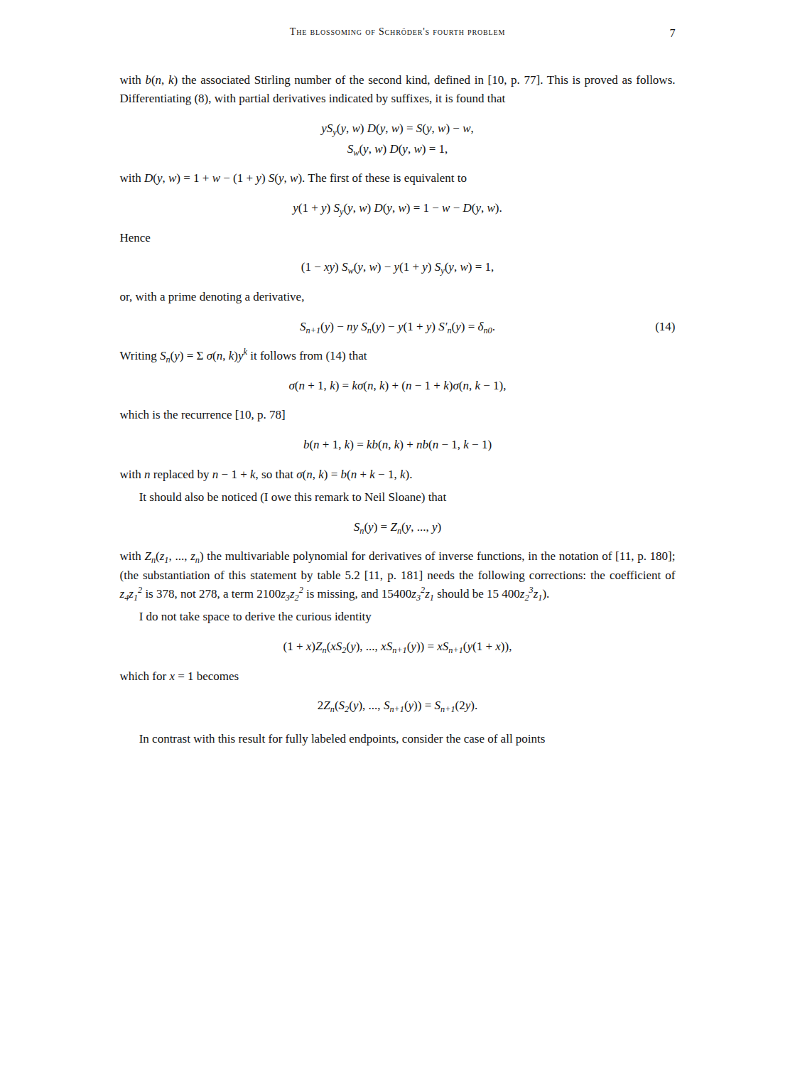The blossoming of Schröder's fourth problem 7
with b(n, k) the associated Stirling number of the second kind, defined in [10, p. 77]. This is proved as follows. Differentiating (8), with partial derivatives indicated by suffixes, it is found that
ySy(y, w) D(y, w) = S(y, w) − w,
Sw(y, w) D(y, w) = 1,
with D(y, w) = 1 + w − (1 + y) S(y, w). The first of these is equivalent to
y(1 + y) Sy(y, w) D(y, w) = 1 − w − D(y, w).
Hence
(1 − xy) Sw(y, w) − y(1 + y) Sy(y, w) = 1,
or, with a prime denoting a derivative,
Sn+1(y) − ny Sn(y) − y(1 + y) S′n(y) = δn0. (14)
Writing Sn(y) = Σ σ(n, k)yk it follows from (14) that
σ(n + 1, k) = kσ(n, k) + (n − 1 + k)σ(n, k − 1),
which is the recurrence [10, p. 78]
b(n + 1, k) = kb(n, k) + nb(n − 1, k − 1)
with n replaced by n − 1 + k, so that σ(n, k) = b(n + k − 1, k).
It should also be noticed (I owe this remark to Neil Sloane) that
Sn(y) = Zn(y, ..., y)
with Zn(z1, ..., zn) the multivariable polynomial for derivatives of inverse functions, in the notation of [11, p. 180]; (the substantiation of this statement by table 5.2 [11, p. 181] needs the following corrections: the coefficient of z4z12 is 378, not 278, a term 2100z3z22 is missing, and 15400z32z1 should be 15 400z23z1).
I do not take space to derive the curious identity
(1 + x)Zn(xS2(y), ..., xSn+1(y)) = xSn+1(y(1 + x)),
which for x = 1 becomes
2Zn(S2(y), ..., Sn+1(y)) = Sn+1(2y).
In contrast with this result for fully labeled endpoints, consider the case of all points